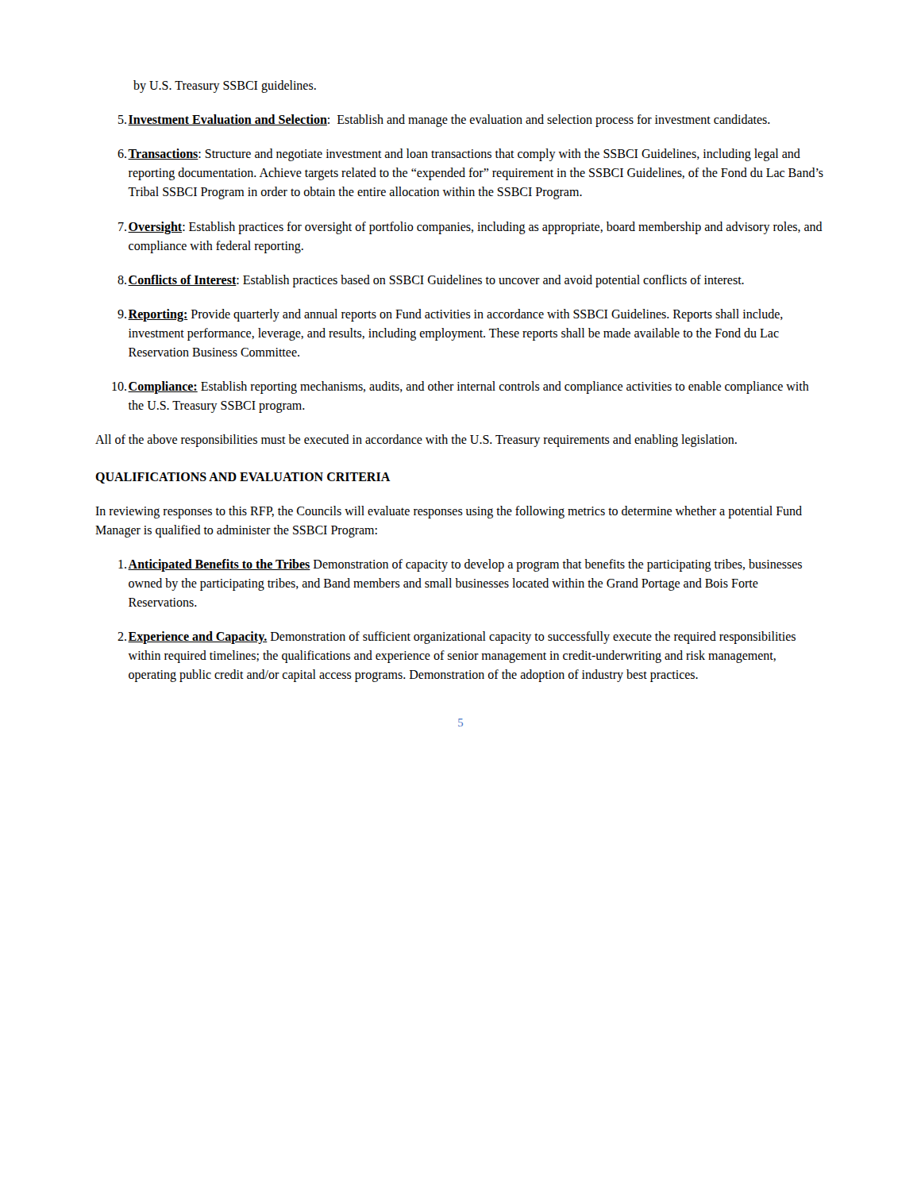by U.S. Treasury SSBCI guidelines.
5. Investment Evaluation and Selection: Establish and manage the evaluation and selection process for investment candidates.
6. Transactions: Structure and negotiate investment and loan transactions that comply with the SSBCI Guidelines, including legal and reporting documentation. Achieve targets related to the “expended for” requirement in the SSBCI Guidelines, of the Fond du Lac Band’s Tribal SSBCI Program in order to obtain the entire allocation within the SSBCI Program.
7. Oversight: Establish practices for oversight of portfolio companies, including as appropriate, board membership and advisory roles, and compliance with federal reporting.
8. Conflicts of Interest: Establish practices based on SSBCI Guidelines to uncover and avoid potential conflicts of interest.
9. Reporting: Provide quarterly and annual reports on Fund activities in accordance with SSBCI Guidelines. Reports shall include, investment performance, leverage, and results, including employment. These reports shall be made available to the Fond du Lac Reservation Business Committee.
10. Compliance: Establish reporting mechanisms, audits, and other internal controls and compliance activities to enable compliance with the U.S. Treasury SSBCI program.
All of the above responsibilities must be executed in accordance with the U.S. Treasury requirements and enabling legislation.
QUALIFICATIONS AND EVALUATION CRITERIA
In reviewing responses to this RFP, the Councils will evaluate responses using the following metrics to determine whether a potential Fund Manager is qualified to administer the SSBCI Program:
1. Anticipated Benefits to the Tribes Demonstration of capacity to develop a program that benefits the participating tribes, businesses owned by the participating tribes, and Band members and small businesses located within the Grand Portage and Bois Forte Reservations.
2. Experience and Capacity. Demonstration of sufficient organizational capacity to successfully execute the required responsibilities within required timelines; the qualifications and experience of senior management in credit-underwriting and risk management, operating public credit and/or capital access programs. Demonstration of the adoption of industry best practices.
5